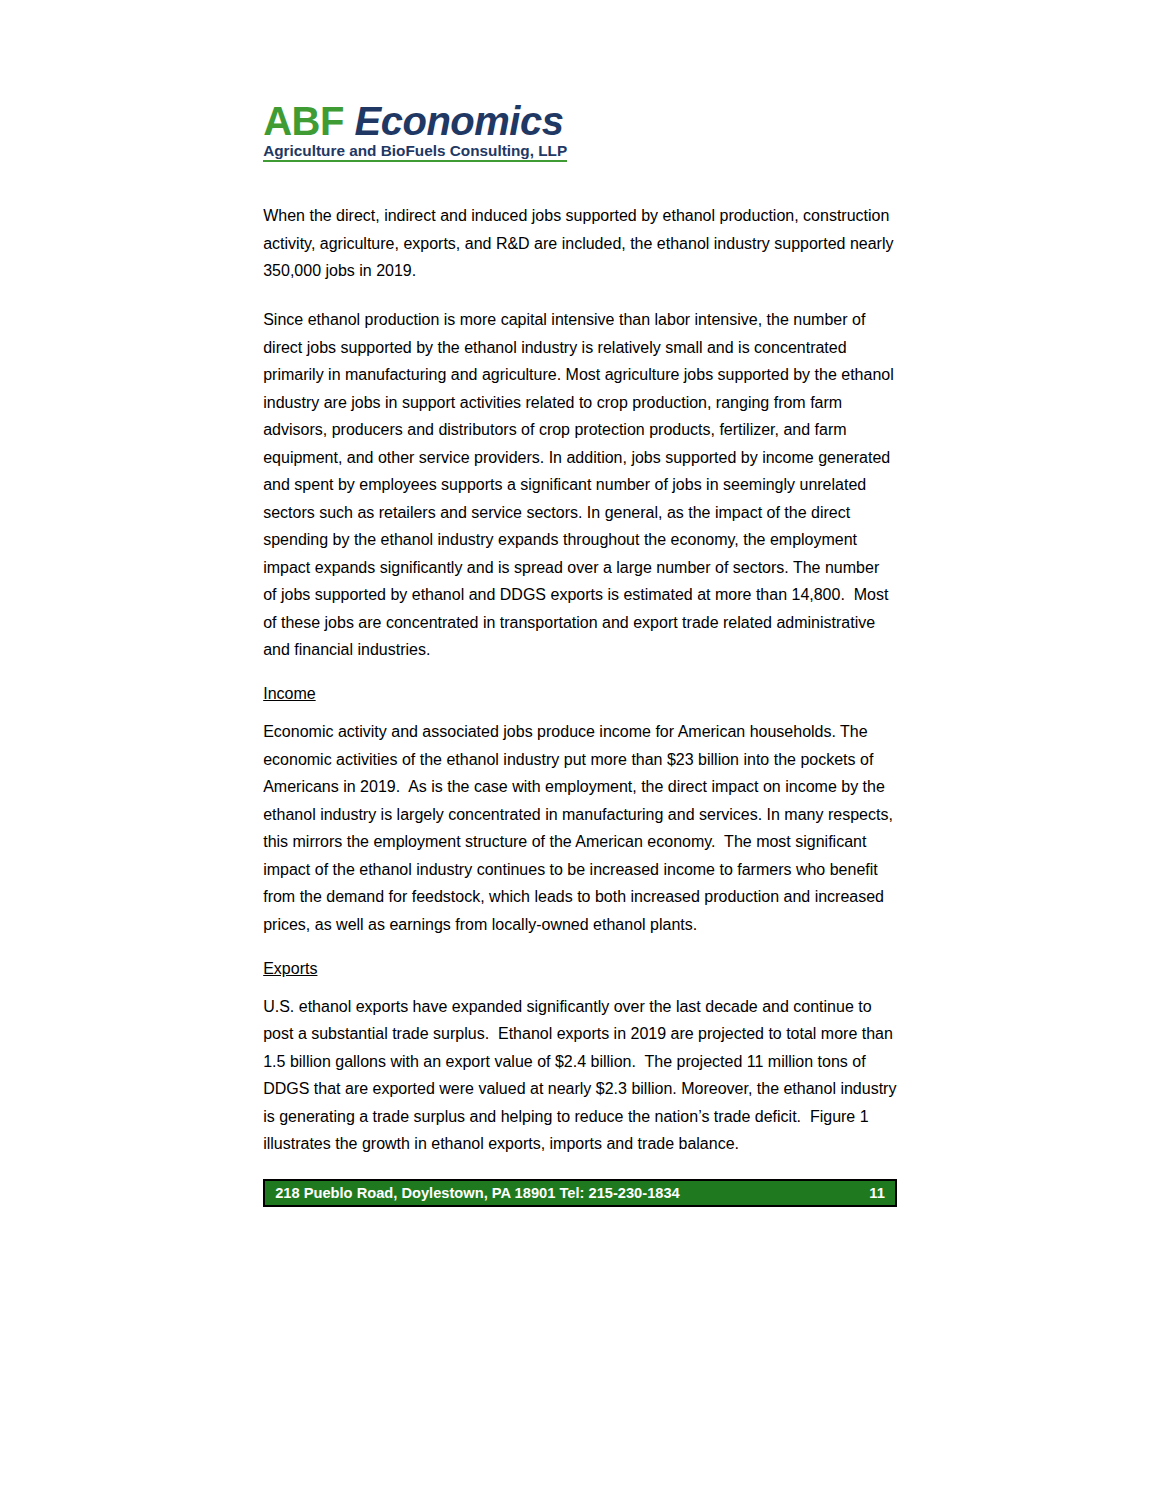ABF Economics
Agriculture and BioFuels Consulting, LLP
When the direct, indirect and induced jobs supported by ethanol production, construction activity, agriculture, exports, and R&D are included, the ethanol industry supported nearly 350,000 jobs in 2019.
Since ethanol production is more capital intensive than labor intensive, the number of direct jobs supported by the ethanol industry is relatively small and is concentrated primarily in manufacturing and agriculture. Most agriculture jobs supported by the ethanol industry are jobs in support activities related to crop production, ranging from farm advisors, producers and distributors of crop protection products, fertilizer, and farm equipment, and other service providers. In addition, jobs supported by income generated and spent by employees supports a significant number of jobs in seemingly unrelated sectors such as retailers and service sectors. In general, as the impact of the direct spending by the ethanol industry expands throughout the economy, the employment impact expands significantly and is spread over a large number of sectors. The number of jobs supported by ethanol and DDGS exports is estimated at more than 14,800. Most of these jobs are concentrated in transportation and export trade related administrative and financial industries.
Income
Economic activity and associated jobs produce income for American households. The economic activities of the ethanol industry put more than $23 billion into the pockets of Americans in 2019. As is the case with employment, the direct impact on income by the ethanol industry is largely concentrated in manufacturing and services. In many respects, this mirrors the employment structure of the American economy. The most significant impact of the ethanol industry continues to be increased income to farmers who benefit from the demand for feedstock, which leads to both increased production and increased prices, as well as earnings from locally-owned ethanol plants.
Exports
U.S. ethanol exports have expanded significantly over the last decade and continue to post a substantial trade surplus. Ethanol exports in 2019 are projected to total more than 1.5 billion gallons with an export value of $2.4 billion. The projected 11 million tons of DDGS that are exported were valued at nearly $2.3 billion. Moreover, the ethanol industry is generating a trade surplus and helping to reduce the nation’s trade deficit. Figure 1 illustrates the growth in ethanol exports, imports and trade balance.
218 Pueblo Road, Doylestown, PA 18901 Tel: 215-230-1834 11